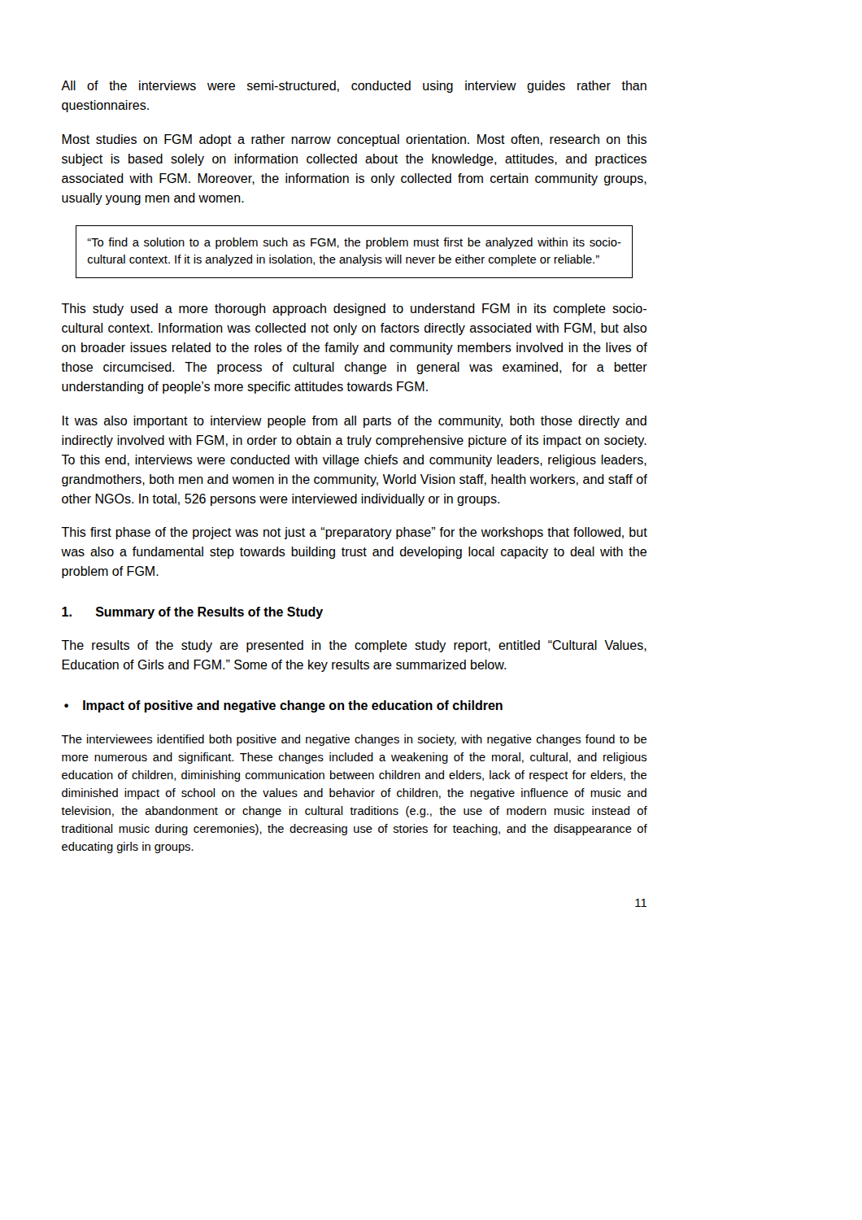All of the interviews were semi-structured, conducted using interview guides rather than questionnaires.
Most studies on FGM adopt a rather narrow conceptual orientation. Most often, research on this subject is based solely on information collected about the knowledge, attitudes, and practices associated with FGM. Moreover, the information is only collected from certain community groups, usually young men and women.
“To find a solution to a problem such as FGM, the problem must first be analyzed within its socio-cultural context. If it is analyzed in isolation, the analysis will never be either complete or reliable.”
This study used a more thorough approach designed to understand FGM in its complete socio-cultural context. Information was collected not only on factors directly associated with FGM, but also on broader issues related to the roles of the family and community members involved in the lives of those circumcised. The process of cultural change in general was examined, for a better understanding of people’s more specific attitudes towards FGM.
It was also important to interview people from all parts of the community, both those directly and indirectly involved with FGM, in order to obtain a truly comprehensive picture of its impact on society. To this end, interviews were conducted with village chiefs and community leaders, religious leaders, grandmothers, both men and women in the community, World Vision staff, health workers, and staff of other NGOs. In total, 526 persons were interviewed individually or in groups.
This first phase of the project was not just a “preparatory phase” for the workshops that followed, but was also a fundamental step towards building trust and developing local capacity to deal with the problem of FGM.
1. Summary of the Results of the Study
The results of the study are presented in the complete study report, entitled “Cultural Values, Education of Girls and FGM.” Some of the key results are summarized below.
Impact of positive and negative change on the education of children
The interviewees identified both positive and negative changes in society, with negative changes found to be more numerous and significant. These changes included a weakening of the moral, cultural, and religious education of children, diminishing communication between children and elders, lack of respect for elders, the diminished impact of school on the values and behavior of children, the negative influence of music and television, the abandonment or change in cultural traditions (e.g., the use of modern music instead of traditional music during ceremonies), the decreasing use of stories for teaching, and the disappearance of educating girls in groups.
11